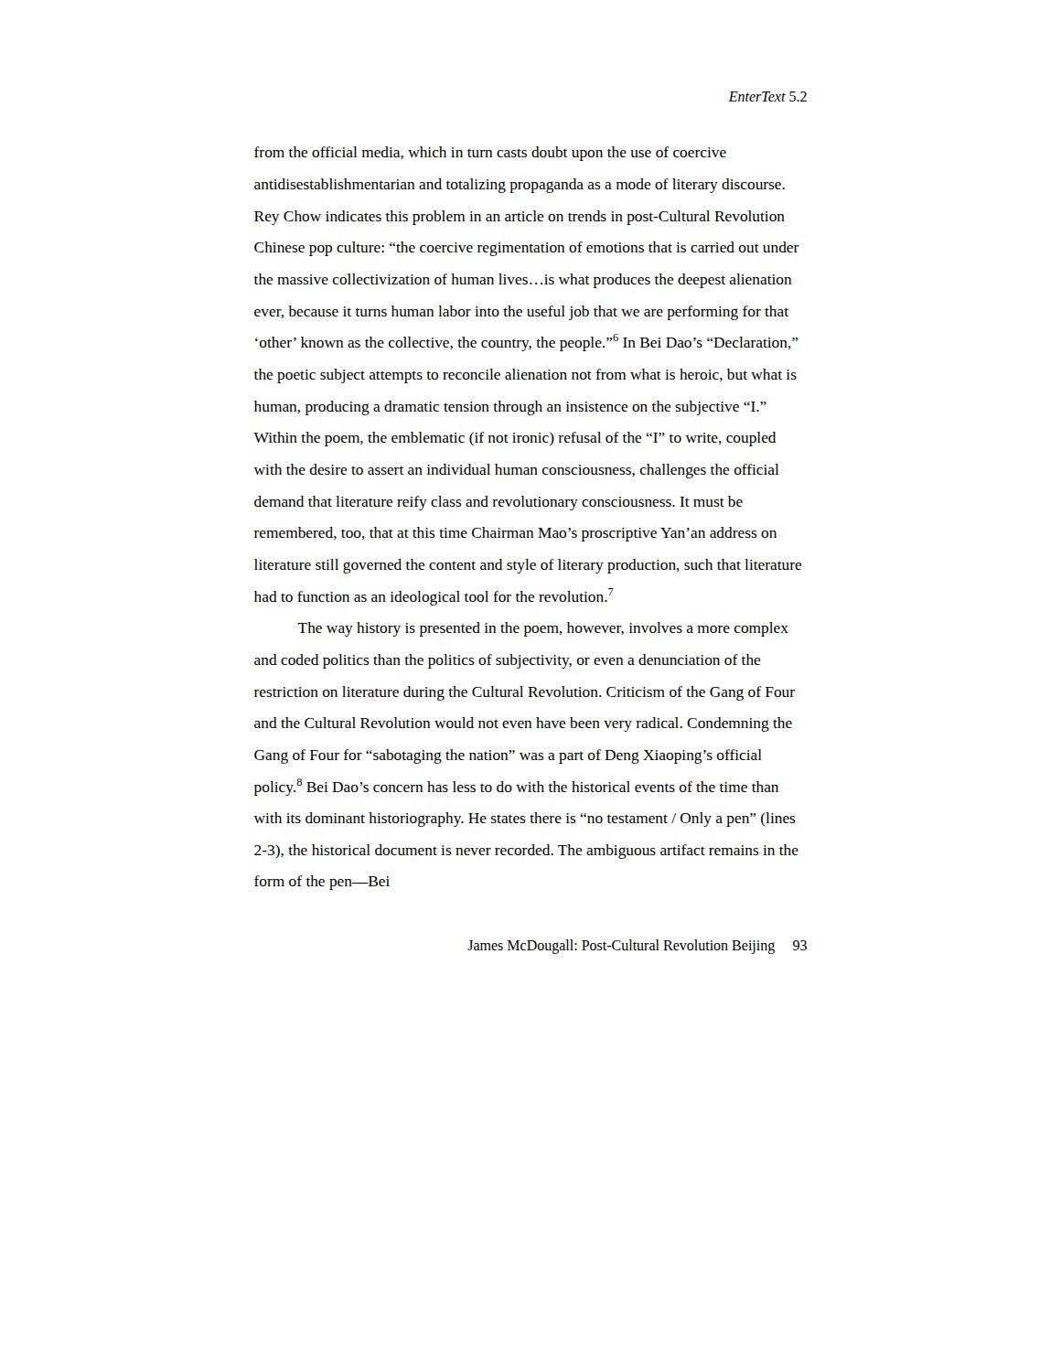EnterText 5.2
from the official media, which in turn casts doubt upon the use of coercive antidisestablishmentarian and totalizing propaganda as a mode of literary discourse. Rey Chow indicates this problem in an article on trends in post-Cultural Revolution Chinese pop culture: “the coercive regimentation of emotions that is carried out under the massive collectivization of human lives…is what produces the deepest alienation ever, because it turns human labor into the useful job that we are performing for that ‘other’ known as the collective, the country, the people.”6 In Bei Dao’s “Declaration,” the poetic subject attempts to reconcile alienation not from what is heroic, but what is human, producing a dramatic tension through an insistence on the subjective “I.” Within the poem, the emblematic (if not ironic) refusal of the “I” to write, coupled with the desire to assert an individual human consciousness, challenges the official demand that literature reify class and revolutionary consciousness. It must be remembered, too, that at this time Chairman Mao’s proscriptive Yan’an address on literature still governed the content and style of literary production, such that literature had to function as an ideological tool for the revolution.7
The way history is presented in the poem, however, involves a more complex and coded politics than the politics of subjectivity, or even a denunciation of the restriction on literature during the Cultural Revolution. Criticism of the Gang of Four and the Cultural Revolution would not even have been very radical. Condemning the Gang of Four for “sabotaging the nation” was a part of Deng Xiaoping’s official policy.8 Bei Dao’s concern has less to do with the historical events of the time than with its dominant historiography. He states there is “no testament / Only a pen” (lines 2-3), the historical document is never recorded. The ambiguous artifact remains in the form of the pen—Bei
James McDougall: Post-Cultural Revolution Beijing93